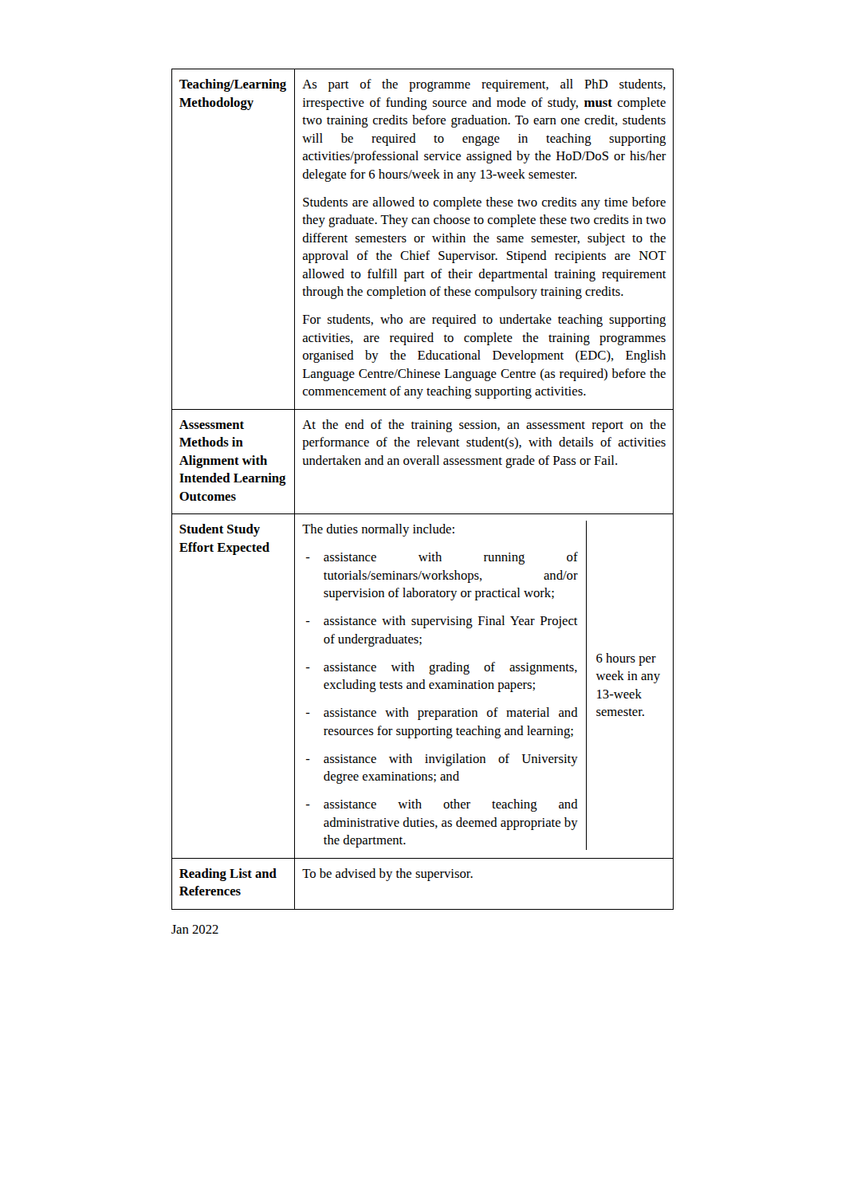| Teaching/Learning Methodology | As part of the programme requirement, all PhD students, irrespective of funding source and mode of study, must complete two training credits before graduation. To earn one credit, students will be required to engage in teaching supporting activities/professional service assigned by the HoD/DoS or his/her delegate for 6 hours/week in any 13-week semester. Students are allowed to complete these two credits any time before they graduate. They can choose to complete these two credits in two different semesters or within the same semester, subject to the approval of the Chief Supervisor. Stipend recipients are NOT allowed to fulfill part of their departmental training requirement through the completion of these compulsory training credits. For students, who are required to undertake teaching supporting activities, are required to complete the training programmes organised by the Educational Development (EDC), English Language Centre/Chinese Language Centre (as required) before the commencement of any teaching supporting activities. |
| Assessment Methods in Alignment with Intended Learning Outcomes | At the end of the training session, an assessment report on the performance of the relevant student(s), with details of activities undertaken and an overall assessment grade of Pass or Fail. |
| Student Study Effort Expected | The duties normally include: assistance with running of tutorials/seminars/workshops, and/or supervision of laboratory or practical work; assistance with supervising Final Year Project of undergraduates; assistance with grading of assignments, excluding tests and examination papers; assistance with preparation of material and resources for supporting teaching and learning; assistance with invigilation of University degree examinations; and assistance with other teaching and administrative duties, as deemed appropriate by the department. 6 hours per week in any 13-week semester. |
| Reading List and References | To be advised by the supervisor. |
Jan 2022